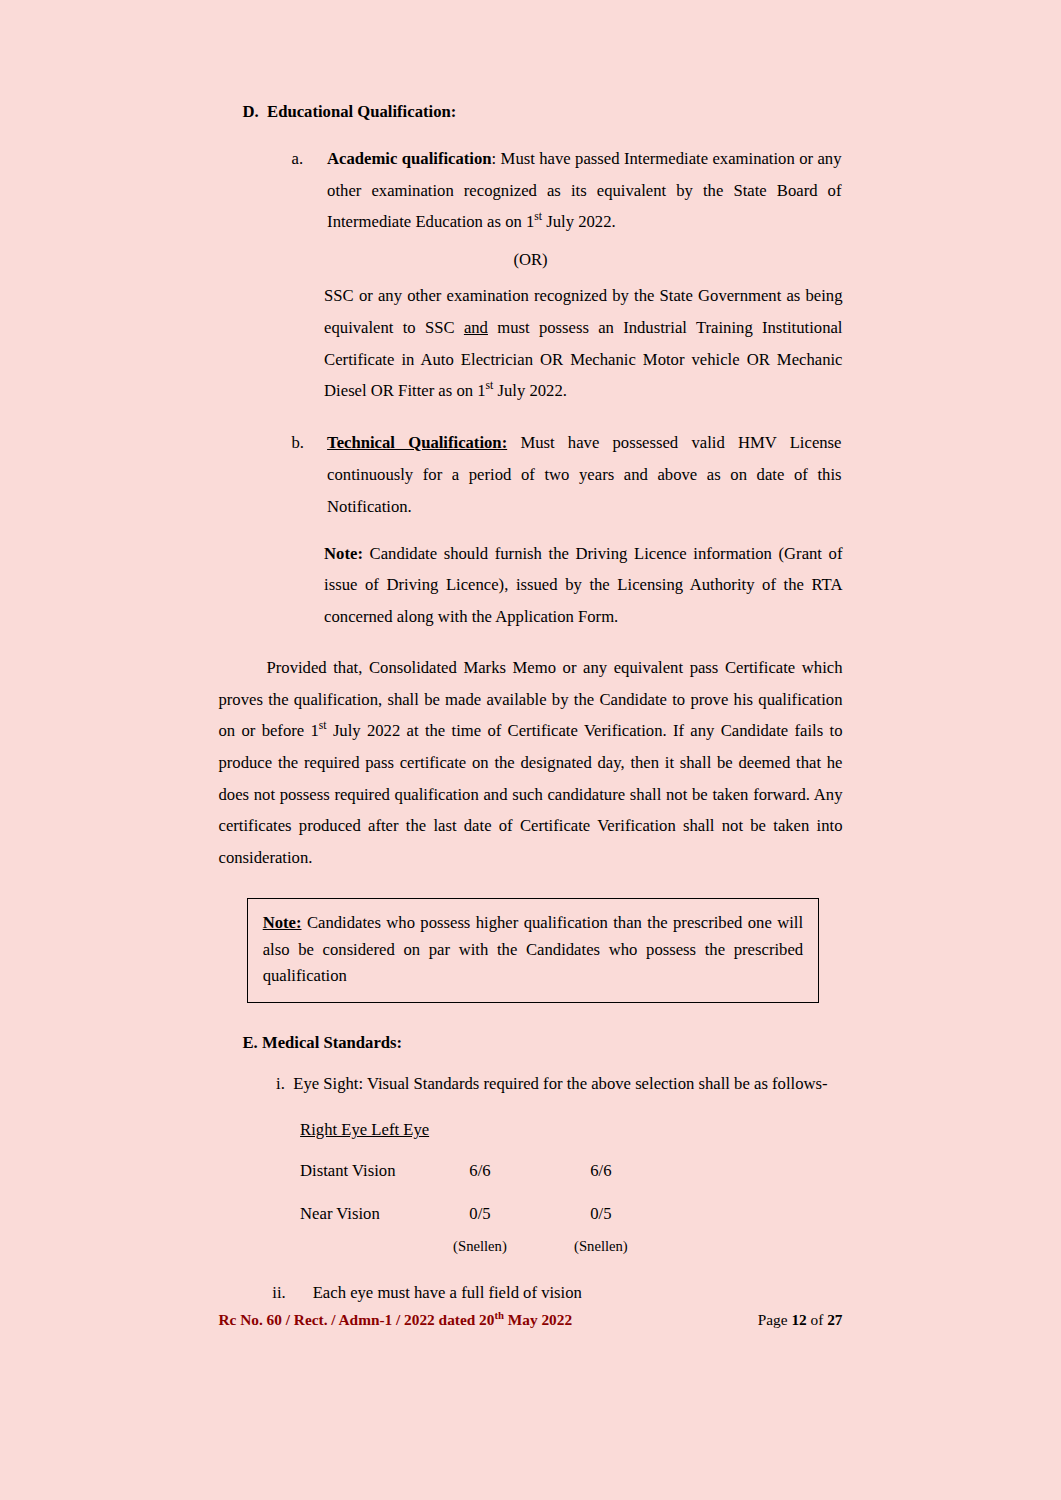D. Educational Qualification:
| a. | Academic qualification : Must have passed Intermediate examination or any other examination recognized as its equivalent by the State Board of Intermediate Education as on 1 st July 2022. |
(OR)
SSC or any other examination recognized by the State Government as being equivalent to SSC and must possess an Industrial Training Institutional Certificate in Auto Electrician OR Mechanic Motor vehicle OR Mechanic Diesel OR Fitter as on 1st July 2022.
| b. | Technical Qualification: Must have possessed valid HMV License continuously for a period of two years and above as on date of this Notification. |
Note: Candidate should furnish the Driving Licence information (Grant of issue of Driving Licence), issued by the Licensing Authority of the RTA concerned along with the Application Form.
Provided that, Consolidated Marks Memo or any equivalent pass Certificate which proves the qualification, shall be made available by the Candidate to prove his qualification on or before 1st July 2022 at the time of Certificate Verification. If any Candidate fails to produce the required pass certificate on the designated day, then it shall be deemed that he does not possess required qualification and such candidature shall not be taken forward. Any certificates produced after the last date of Certificate Verification shall not be taken into consideration.
Note: Candidates who possess higher qualification than the prescribed one will also be considered on par with the Candidates who possess the prescribed qualification
E. Medical Standards:
i. Eye Sight: Visual Standards required for the above selection shall be as follows-
Right Eye Left Eye
| Distant Vision | 6/6 | 6/6 |
| Near Vision | 0/5 (Snellen) | 0/5 (Snellen) |
| ii. | Each eye must have a full field of vision |
Rc No. 60 / Rect. / Admn-1 / 2022 dated 20th May 2022
Page 12 of 27